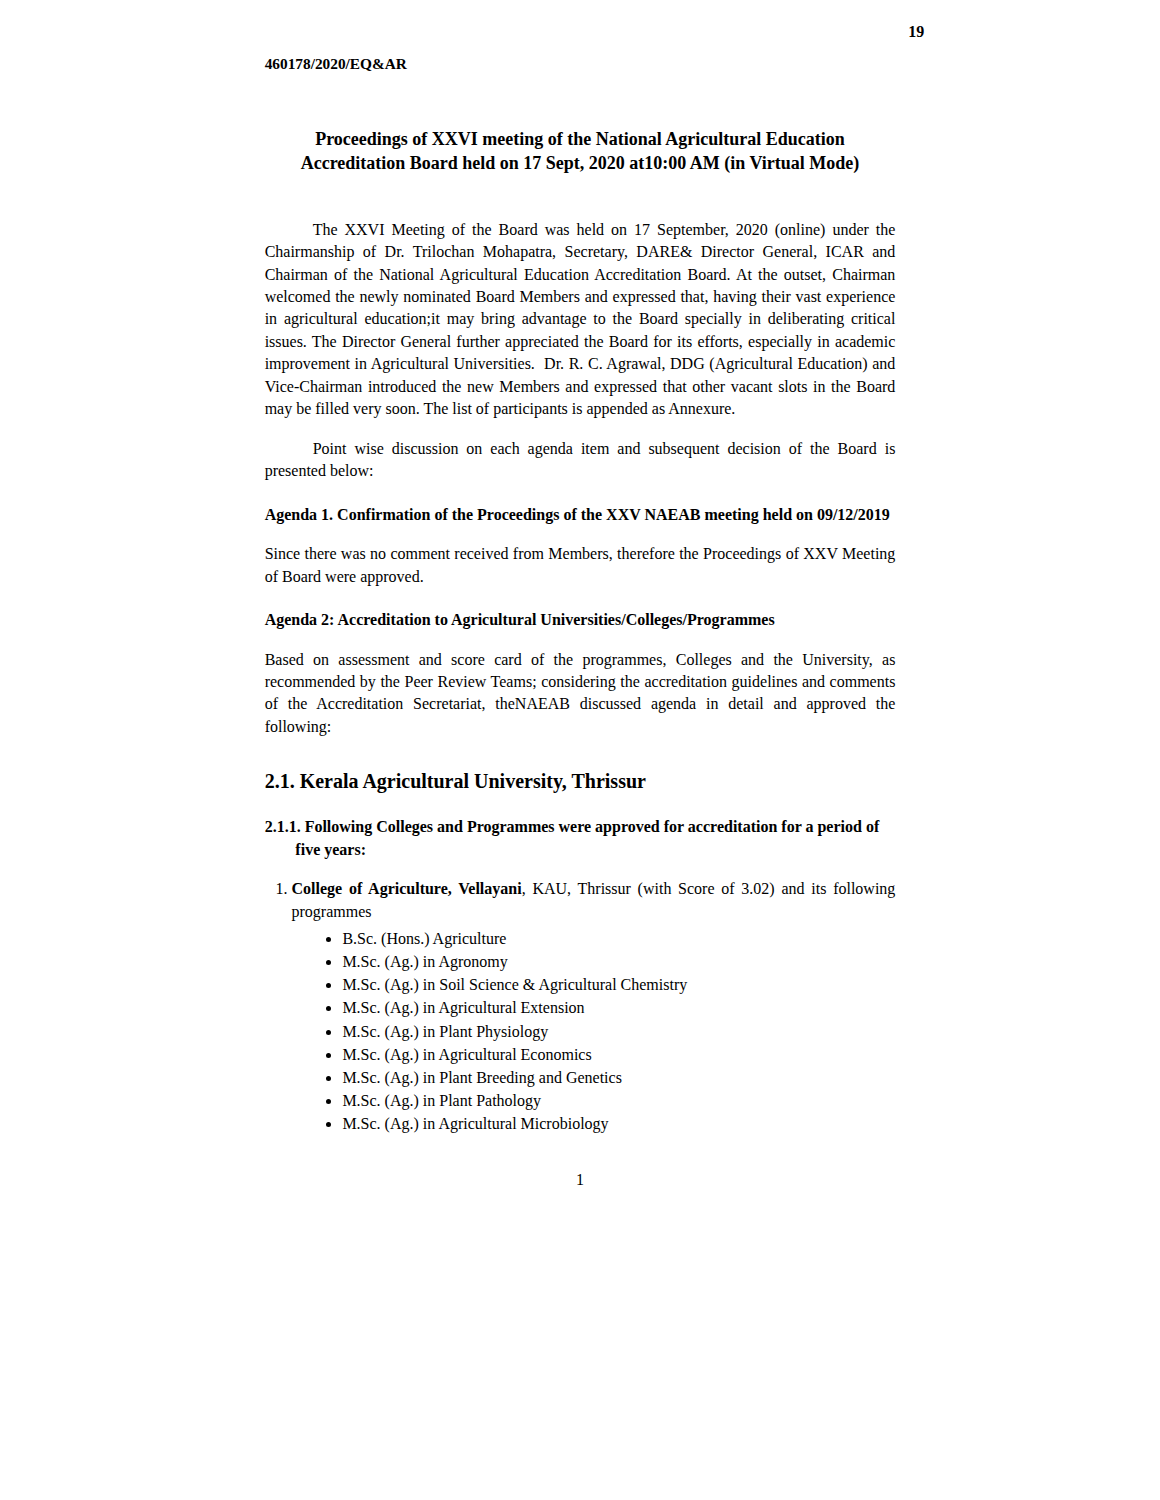19
460178/2020/EQ&AR
Proceedings of XXVI meeting of the National Agricultural Education
Accreditation Board held on 17 Sept, 2020 at10:00 AM (in Virtual Mode)
The XXVI Meeting of the Board was held on 17 September, 2020 (online) under the Chairmanship of Dr. Trilochan Mohapatra, Secretary, DARE& Director General, ICAR and Chairman of the National Agricultural Education Accreditation Board. At the outset, Chairman welcomed the newly nominated Board Members and expressed that, having their vast experience in agricultural education;it may bring advantage to the Board specially in deliberating critical issues. The Director General further appreciated the Board for its efforts, especially in academic improvement in Agricultural Universities. Dr. R. C. Agrawal, DDG (Agricultural Education) and Vice-Chairman introduced the new Members and expressed that other vacant slots in the Board may be filled very soon. The list of participants is appended as Annexure.
Point wise discussion on each agenda item and subsequent decision of the Board is presented below:
Agenda 1. Confirmation of the Proceedings of the XXV NAEAB meeting held on 09/12/2019
Since there was no comment received from Members, therefore the Proceedings of XXV Meeting of Board were approved.
Agenda 2: Accreditation to Agricultural Universities/Colleges/Programmes
Based on assessment and score card of the programmes, Colleges and the University, as recommended by the Peer Review Teams; considering the accreditation guidelines and comments of the Accreditation Secretariat, theNAEAB discussed agenda in detail and approved the following:
2.1. Kerala Agricultural University, Thrissur
2.1.1. Following Colleges and Programmes were approved for accreditation for a period of five years:
College of Agriculture, Vellayani, KAU, Thrissur (with Score of 3.02) and its following programmes
B.Sc. (Hons.) Agriculture
M.Sc. (Ag.) in Agronomy
M.Sc. (Ag.) in Soil Science & Agricultural Chemistry
M.Sc. (Ag.) in Agricultural Extension
M.Sc. (Ag.) in Plant Physiology
M.Sc. (Ag.) in Agricultural Economics
M.Sc. (Ag.) in Plant Breeding and Genetics
M.Sc. (Ag.) in Plant Pathology
M.Sc. (Ag.) in Agricultural Microbiology
1